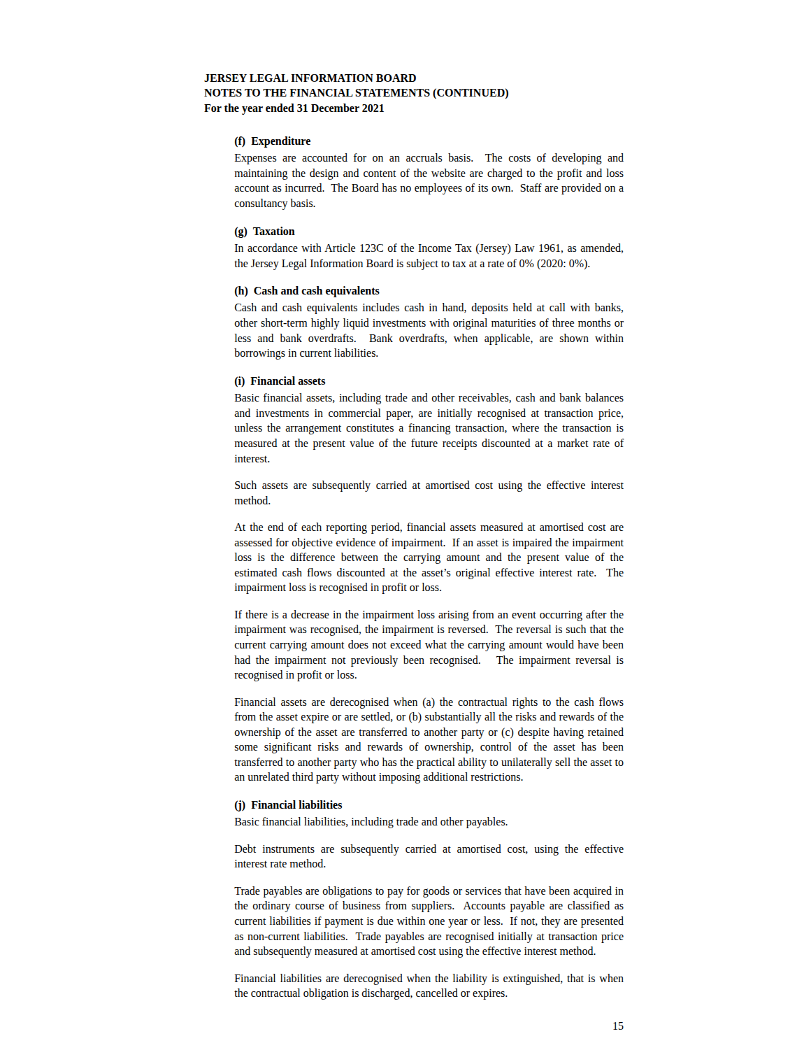JERSEY LEGAL INFORMATION BOARD
NOTES TO THE FINANCIAL STATEMENTS (CONTINUED)
For the year ended 31 December 2021
(f) Expenditure
Expenses are accounted for on an accruals basis. The costs of developing and maintaining the design and content of the website are charged to the profit and loss account as incurred. The Board has no employees of its own. Staff are provided on a consultancy basis.
(g) Taxation
In accordance with Article 123C of the Income Tax (Jersey) Law 1961, as amended, the Jersey Legal Information Board is subject to tax at a rate of 0% (2020: 0%).
(h) Cash and cash equivalents
Cash and cash equivalents includes cash in hand, deposits held at call with banks, other short-term highly liquid investments with original maturities of three months or less and bank overdrafts. Bank overdrafts, when applicable, are shown within borrowings in current liabilities.
(i) Financial assets
Basic financial assets, including trade and other receivables, cash and bank balances and investments in commercial paper, are initially recognised at transaction price, unless the arrangement constitutes a financing transaction, where the transaction is measured at the present value of the future receipts discounted at a market rate of interest.
Such assets are subsequently carried at amortised cost using the effective interest method.
At the end of each reporting period, financial assets measured at amortised cost are assessed for objective evidence of impairment. If an asset is impaired the impairment loss is the difference between the carrying amount and the present value of the estimated cash flows discounted at the asset’s original effective interest rate. The impairment loss is recognised in profit or loss.
If there is a decrease in the impairment loss arising from an event occurring after the impairment was recognised, the impairment is reversed. The reversal is such that the current carrying amount does not exceed what the carrying amount would have been had the impairment not previously been recognised. The impairment reversal is recognised in profit or loss.
Financial assets are derecognised when (a) the contractual rights to the cash flows from the asset expire or are settled, or (b) substantially all the risks and rewards of the ownership of the asset are transferred to another party or (c) despite having retained some significant risks and rewards of ownership, control of the asset has been transferred to another party who has the practical ability to unilaterally sell the asset to an unrelated third party without imposing additional restrictions.
(j) Financial liabilities
Basic financial liabilities, including trade and other payables.
Debt instruments are subsequently carried at amortised cost, using the effective interest rate method.
Trade payables are obligations to pay for goods or services that have been acquired in the ordinary course of business from suppliers. Accounts payable are classified as current liabilities if payment is due within one year or less. If not, they are presented as non-current liabilities. Trade payables are recognised initially at transaction price and subsequently measured at amortised cost using the effective interest method.
Financial liabilities are derecognised when the liability is extinguished, that is when the contractual obligation is discharged, cancelled or expires.
15